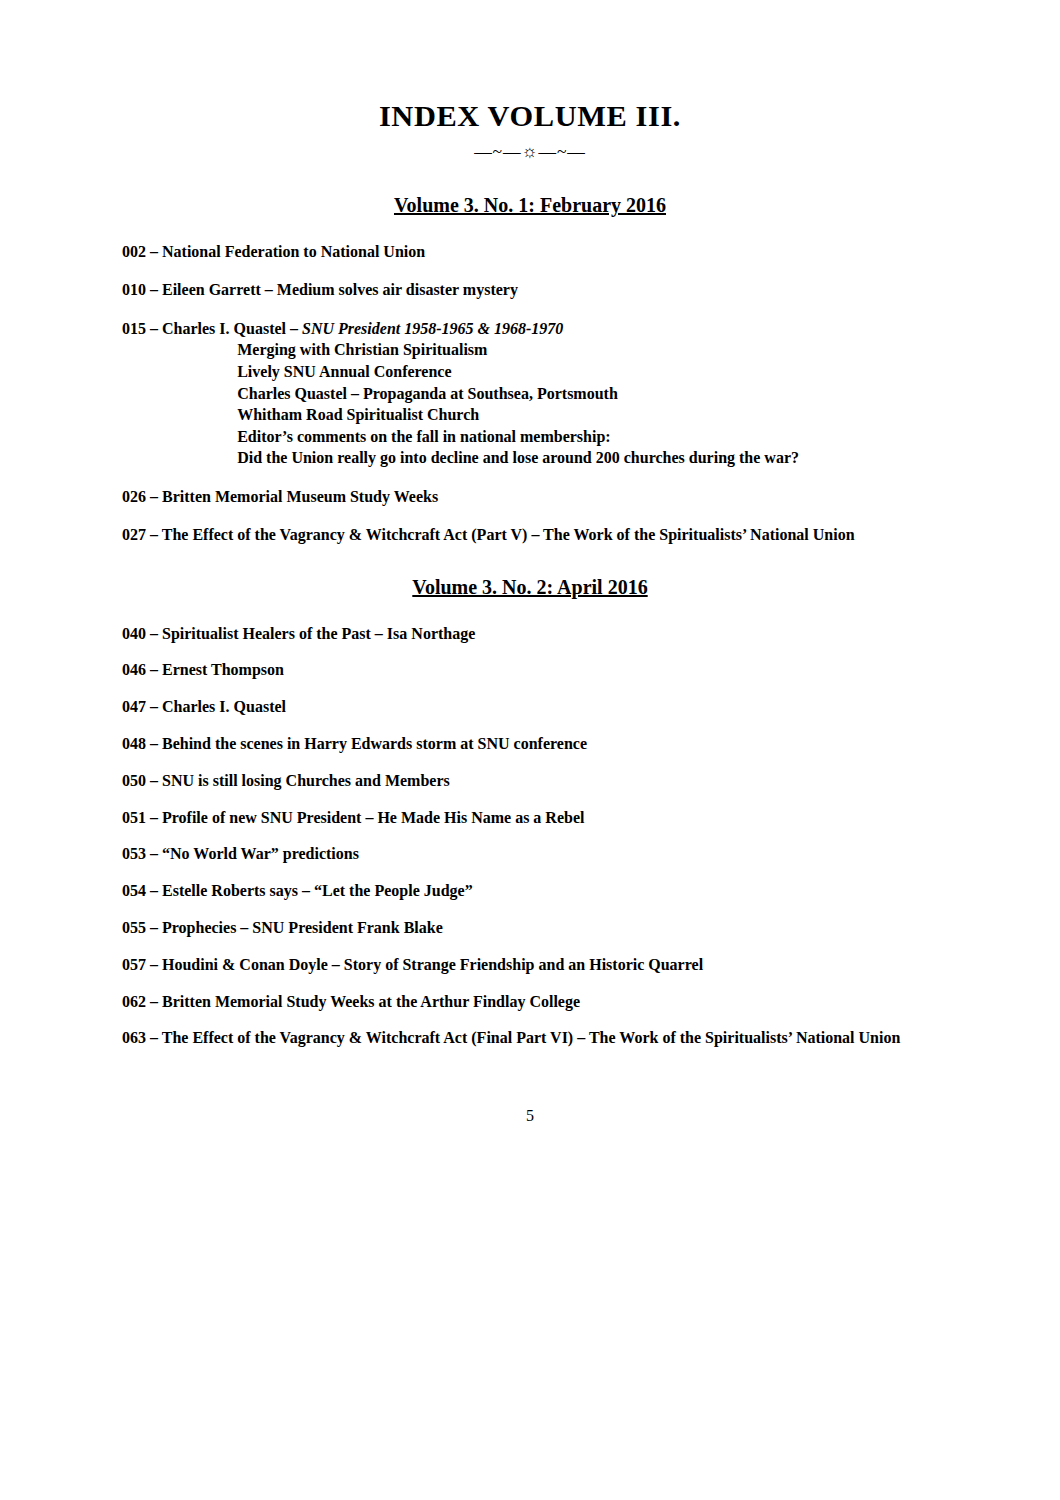INDEX VOLUME III.
—~—☼—~—
Volume 3. No. 1: February 2016
002 – National Federation to National Union
010 – Eileen Garrett – Medium solves air disaster mystery
015 – Charles I. Quastel – SNU President 1958-1965 & 1968-1970 Merging with Christian Spiritualism Lively SNU Annual Conference Charles Quastel – Propaganda at Southsea, Portsmouth Whitham Road Spiritualist Church Editor’s comments on the fall in national membership: Did the Union really go into decline and lose around 200 churches during the war?
026 – Britten Memorial Museum Study Weeks
027 – The Effect of the Vagrancy & Witchcraft Act (Part V) – The Work of the Spiritualists’ National Union
Volume 3. No. 2: April 2016
040 – Spiritualist Healers of the Past – Isa Northage
046 – Ernest Thompson
047 – Charles I. Quastel
048 – Behind the scenes in Harry Edwards storm at SNU conference
050 – SNU is still losing Churches and Members
051 – Profile of new SNU President – He Made His Name as a Rebel
053 – “No World War” predictions
054 – Estelle Roberts says – “Let the People Judge”
055 – Prophecies – SNU President Frank Blake
057 – Houdini & Conan Doyle – Story of Strange Friendship and an Historic Quarrel
062 – Britten Memorial Study Weeks at the Arthur Findlay College
063 – The Effect of the Vagrancy & Witchcraft Act (Final Part VI) – The Work of the Spiritualists’ National Union
5